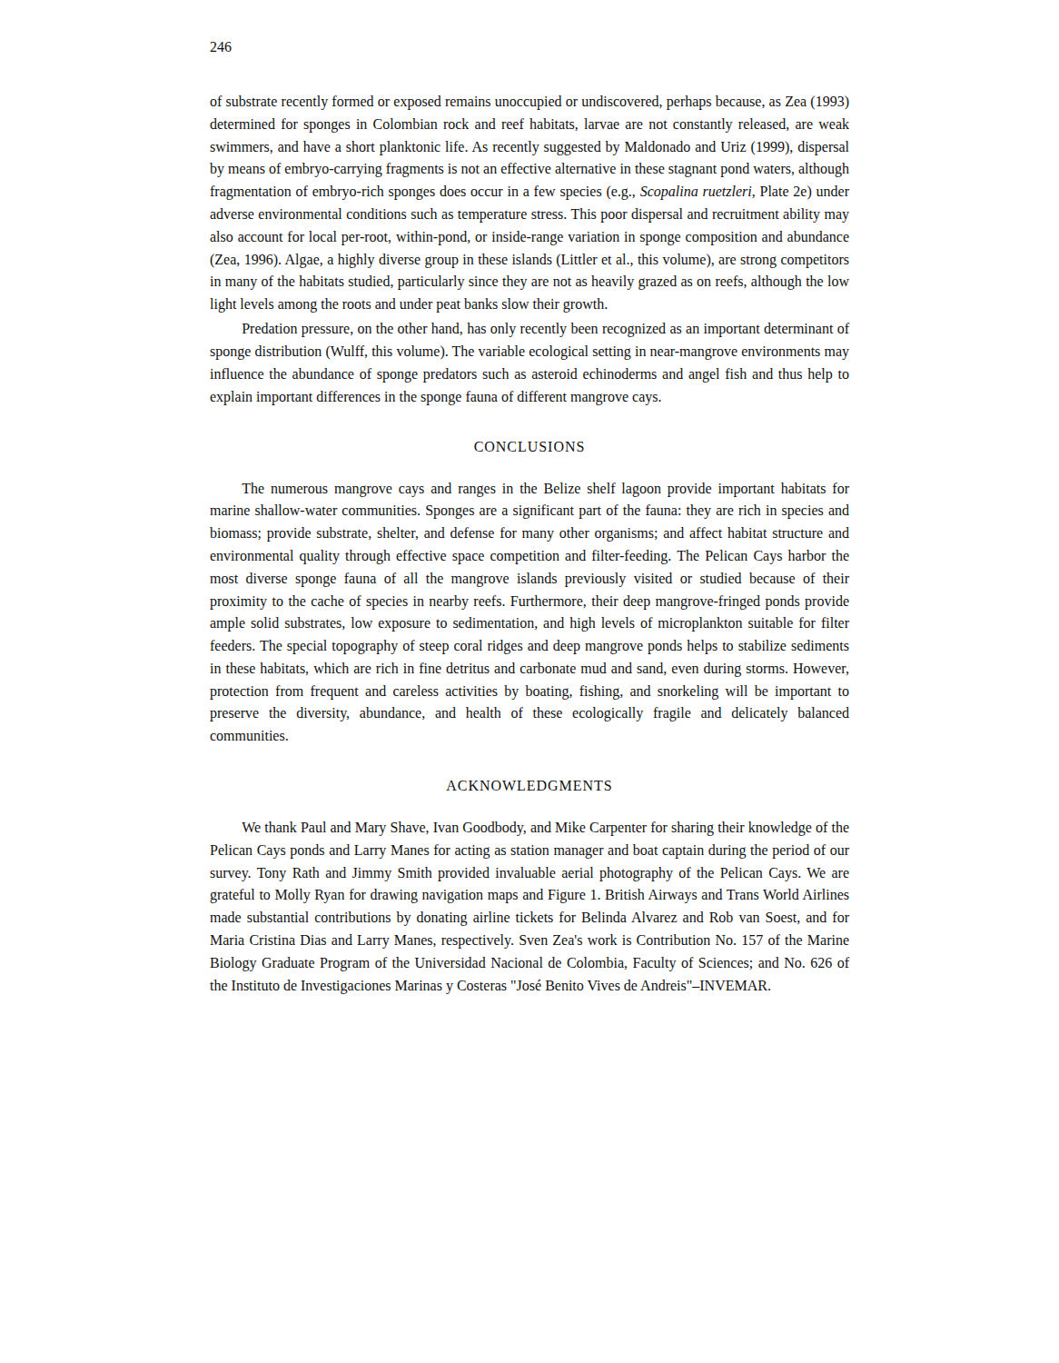246
of substrate recently formed or exposed remains unoccupied or undiscovered, perhaps because, as Zea (1993) determined for sponges in Colombian rock and reef habitats, larvae are not constantly released, are weak swimmers, and have a short planktonic life. As recently suggested by Maldonado and Uriz (1999), dispersal by means of embryo-carrying fragments is not an effective alternative in these stagnant pond waters, although fragmentation of embryo-rich sponges does occur in a few species (e.g., Scopalina ruetzleri, Plate 2e) under adverse environmental conditions such as temperature stress. This poor dispersal and recruitment ability may also account for local per-root, within-pond, or inside-range variation in sponge composition and abundance (Zea, 1996). Algae, a highly diverse group in these islands (Littler et al., this volume), are strong competitors in many of the habitats studied, particularly since they are not as heavily grazed as on reefs, although the low light levels among the roots and under peat banks slow their growth.
Predation pressure, on the other hand, has only recently been recognized as an important determinant of sponge distribution (Wulff, this volume). The variable ecological setting in near-mangrove environments may influence the abundance of sponge predators such as asteroid echinoderms and angel fish and thus help to explain important differences in the sponge fauna of different mangrove cays.
Conclusions
The numerous mangrove cays and ranges in the Belize shelf lagoon provide important habitats for marine shallow-water communities. Sponges are a significant part of the fauna: they are rich in species and biomass; provide substrate, shelter, and defense for many other organisms; and affect habitat structure and environmental quality through effective space competition and filter-feeding. The Pelican Cays harbor the most diverse sponge fauna of all the mangrove islands previously visited or studied because of their proximity to the cache of species in nearby reefs. Furthermore, their deep mangrove-fringed ponds provide ample solid substrates, low exposure to sedimentation, and high levels of microplankton suitable for filter feeders. The special topography of steep coral ridges and deep mangrove ponds helps to stabilize sediments in these habitats, which are rich in fine detritus and carbonate mud and sand, even during storms. However, protection from frequent and careless activities by boating, fishing, and snorkeling will be important to preserve the diversity, abundance, and health of these ecologically fragile and delicately balanced communities.
Acknowledgments
We thank Paul and Mary Shave, Ivan Goodbody, and Mike Carpenter for sharing their knowledge of the Pelican Cays ponds and Larry Manes for acting as station manager and boat captain during the period of our survey. Tony Rath and Jimmy Smith provided invaluable aerial photography of the Pelican Cays. We are grateful to Molly Ryan for drawing navigation maps and Figure 1. British Airways and Trans World Airlines made substantial contributions by donating airline tickets for Belinda Alvarez and Rob van Soest, and for Maria Cristina Dias and Larry Manes, respectively. Sven Zea's work is Contribution No. 157 of the Marine Biology Graduate Program of the Universidad Nacional de Colombia, Faculty of Sciences; and No. 626 of the Instituto de Investigaciones Marinas y Costeras "José Benito Vives de Andreis"–INVEMAR.